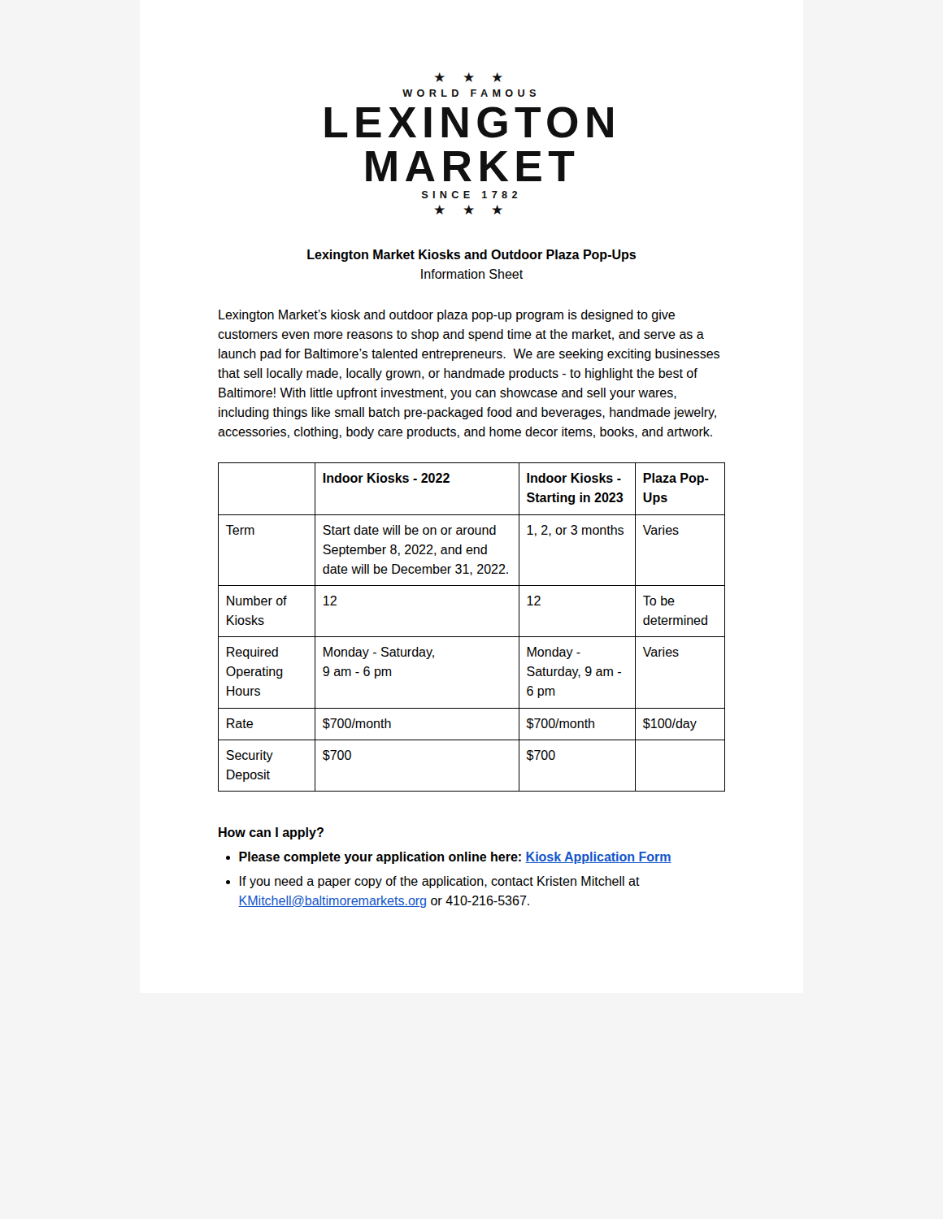★ ★ ★
WORLD FAMOUS
LEXINGTON
MARKET
SINCE 1782
★ ★ ★
Lexington Market Kiosks and Outdoor Plaza Pop-Ups
Information Sheet
Lexington Market’s kiosk and outdoor plaza pop-up program is designed to give customers even more reasons to shop and spend time at the market, and serve as a launch pad for Baltimore’s talented entrepreneurs. We are seeking exciting businesses that sell locally made, locally grown, or handmade products - to highlight the best of Baltimore! With little upfront investment, you can showcase and sell your wares, including things like small batch pre-packaged food and beverages, handmade jewelry, accessories, clothing, body care products, and home decor items, books, and artwork.
| | Indoor Kiosks - 2022 | Indoor Kiosks - Starting in 2023 | Plaza Pop-Ups |
| --- | --- | --- | --- |
| Term | Start date will be on or around September 8, 2022, and end date will be December 31, 2022. | 1, 2, or 3 months | Varies |
| Number of Kiosks | 12 | 12 | To be determined |
| Required Operating Hours | Monday - Saturday, 9 am - 6 pm | Monday - Saturday, 9 am - 6 pm | Varies |
| Rate | $700/month | $700/month | $100/day |
| Security Deposit | $700 | $700 | |
How can I apply?
Please complete your application online here: Kiosk Application Form
If you need a paper copy of the application, contact Kristen Mitchell at KMitchell@baltimoremarkets.org or 410-216-5367.